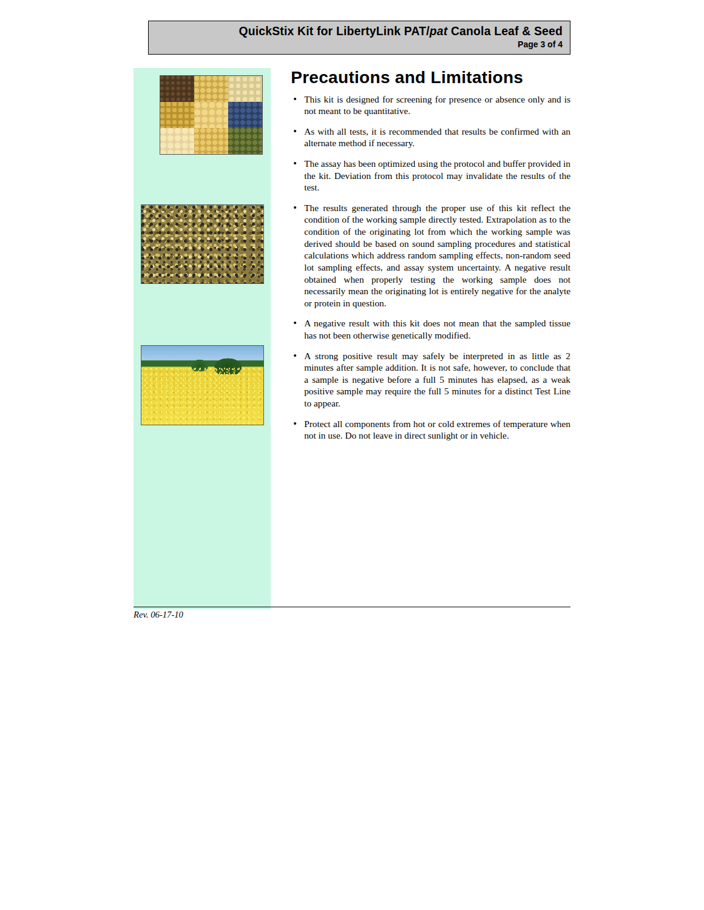QuickStix Kit for LibertyLink PAT/pat Canola Leaf & Seed
Page 3 of 4
Precautions and Limitations
This kit is designed for screening for presence or absence only and is not meant to be quantitative.
As with all tests, it is recommended that results be confirmed with an alternate method if necessary.
The assay has been optimized using the protocol and buffer provided in the kit. Deviation from this protocol may invalidate the results of the test.
The results generated through the proper use of this kit reflect the condition of the working sample directly tested. Extrapolation as to the condition of the originating lot from which the working sample was derived should be based on sound sampling procedures and statistical calculations which address random sampling effects, non-random seed lot sampling effects, and assay system uncertainty. A negative result obtained when properly testing the working sample does not necessarily mean the originating lot is entirely negative for the analyte or protein in question.
A negative result with this kit does not mean that the sampled tissue has not been otherwise genetically modified.
A strong positive result may safely be interpreted in as little as 2 minutes after sample addition. It is not safe, however, to conclude that a sample is negative before a full 5 minutes has elapsed, as a weak positive sample may require the full 5 minutes for a distinct Test Line to appear.
Protect all components from hot or cold extremes of temperature when not in use. Do not leave in direct sunlight or in vehicle.
Rev. 06-17-10